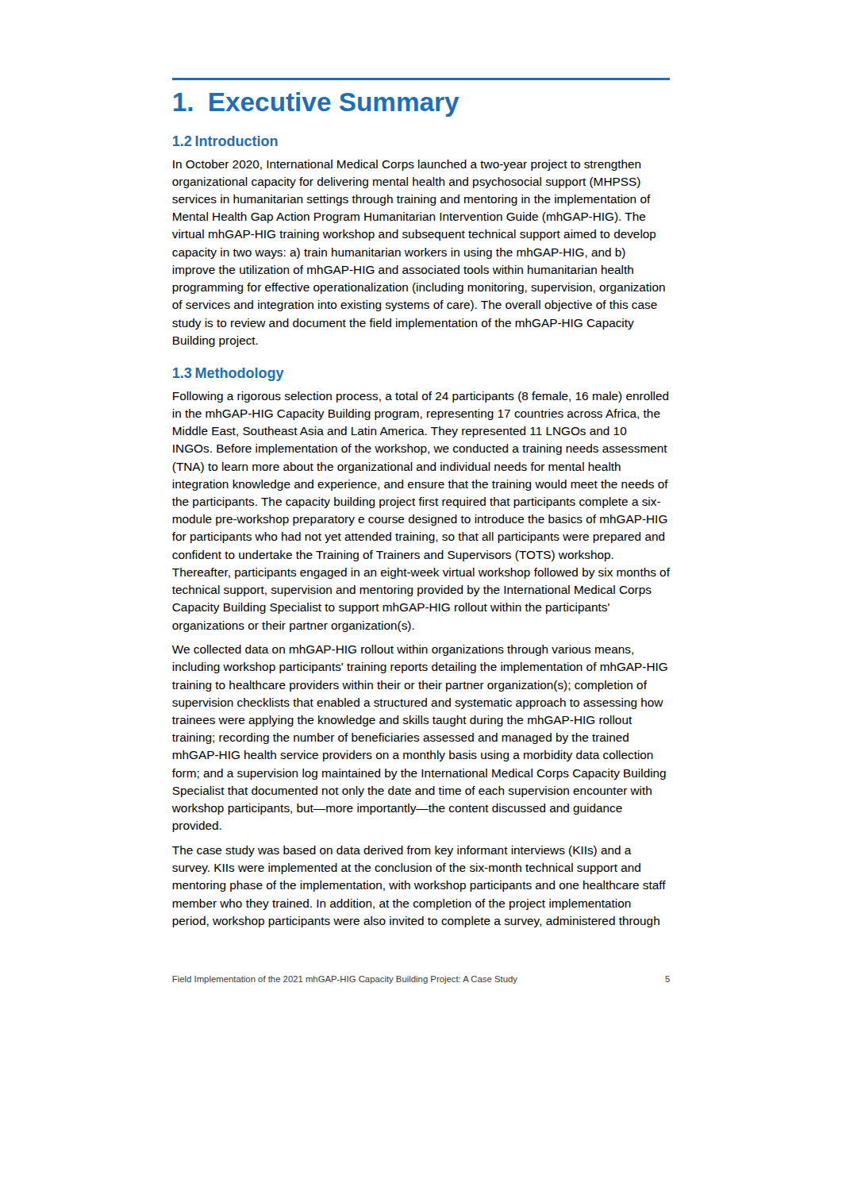1. Executive Summary
1.2 Introduction
In October 2020, International Medical Corps launched a two-year project to strengthen organizational capacity for delivering mental health and psychosocial support (MHPSS) services in humanitarian settings through training and mentoring in the implementation of Mental Health Gap Action Program Humanitarian Intervention Guide (mhGAP-HIG). The virtual mhGAP-HIG training workshop and subsequent technical support aimed to develop capacity in two ways: a) train humanitarian workers in using the mhGAP-HIG, and b) improve the utilization of mhGAP-HIG and associated tools within humanitarian health programming for effective operationalization (including monitoring, supervision, organization of services and integration into existing systems of care). The overall objective of this case study is to review and document the field implementation of the mhGAP-HIG Capacity Building project.
1.3 Methodology
Following a rigorous selection process, a total of 24 participants (8 female, 16 male) enrolled in the mhGAP-HIG Capacity Building program, representing 17 countries across Africa, the Middle East, Southeast Asia and Latin America. They represented 11 LNGOs and 10 INGOs. Before implementation of the workshop, we conducted a training needs assessment (TNA) to learn more about the organizational and individual needs for mental health integration knowledge and experience, and ensure that the training would meet the needs of the participants. The capacity building project first required that participants complete a six-module pre-workshop preparatory e course designed to introduce the basics of mhGAP-HIG for participants who had not yet attended training, so that all participants were prepared and confident to undertake the Training of Trainers and Supervisors (TOTS) workshop. Thereafter, participants engaged in an eight-week virtual workshop followed by six months of technical support, supervision and mentoring provided by the International Medical Corps Capacity Building Specialist to support mhGAP-HIG rollout within the participants' organizations or their partner organization(s).
We collected data on mhGAP-HIG rollout within organizations through various means, including workshop participants' training reports detailing the implementation of mhGAP-HIG training to healthcare providers within their or their partner organization(s); completion of supervision checklists that enabled a structured and systematic approach to assessing how trainees were applying the knowledge and skills taught during the mhGAP-HIG rollout training; recording the number of beneficiaries assessed and managed by the trained mhGAP-HIG health service providers on a monthly basis using a morbidity data collection form; and a supervision log maintained by the International Medical Corps Capacity Building Specialist that documented not only the date and time of each supervision encounter with workshop participants, but—more importantly—the content discussed and guidance provided.
The case study was based on data derived from key informant interviews (KIIs) and a survey. KIIs were implemented at the conclusion of the six-month technical support and mentoring phase of the implementation, with workshop participants and one healthcare staff member who they trained. In addition, at the completion of the project implementation period, workshop participants were also invited to complete a survey, administered through
Field Implementation of the 2021 mhGAP-HIG Capacity Building Project: A Case Study
5